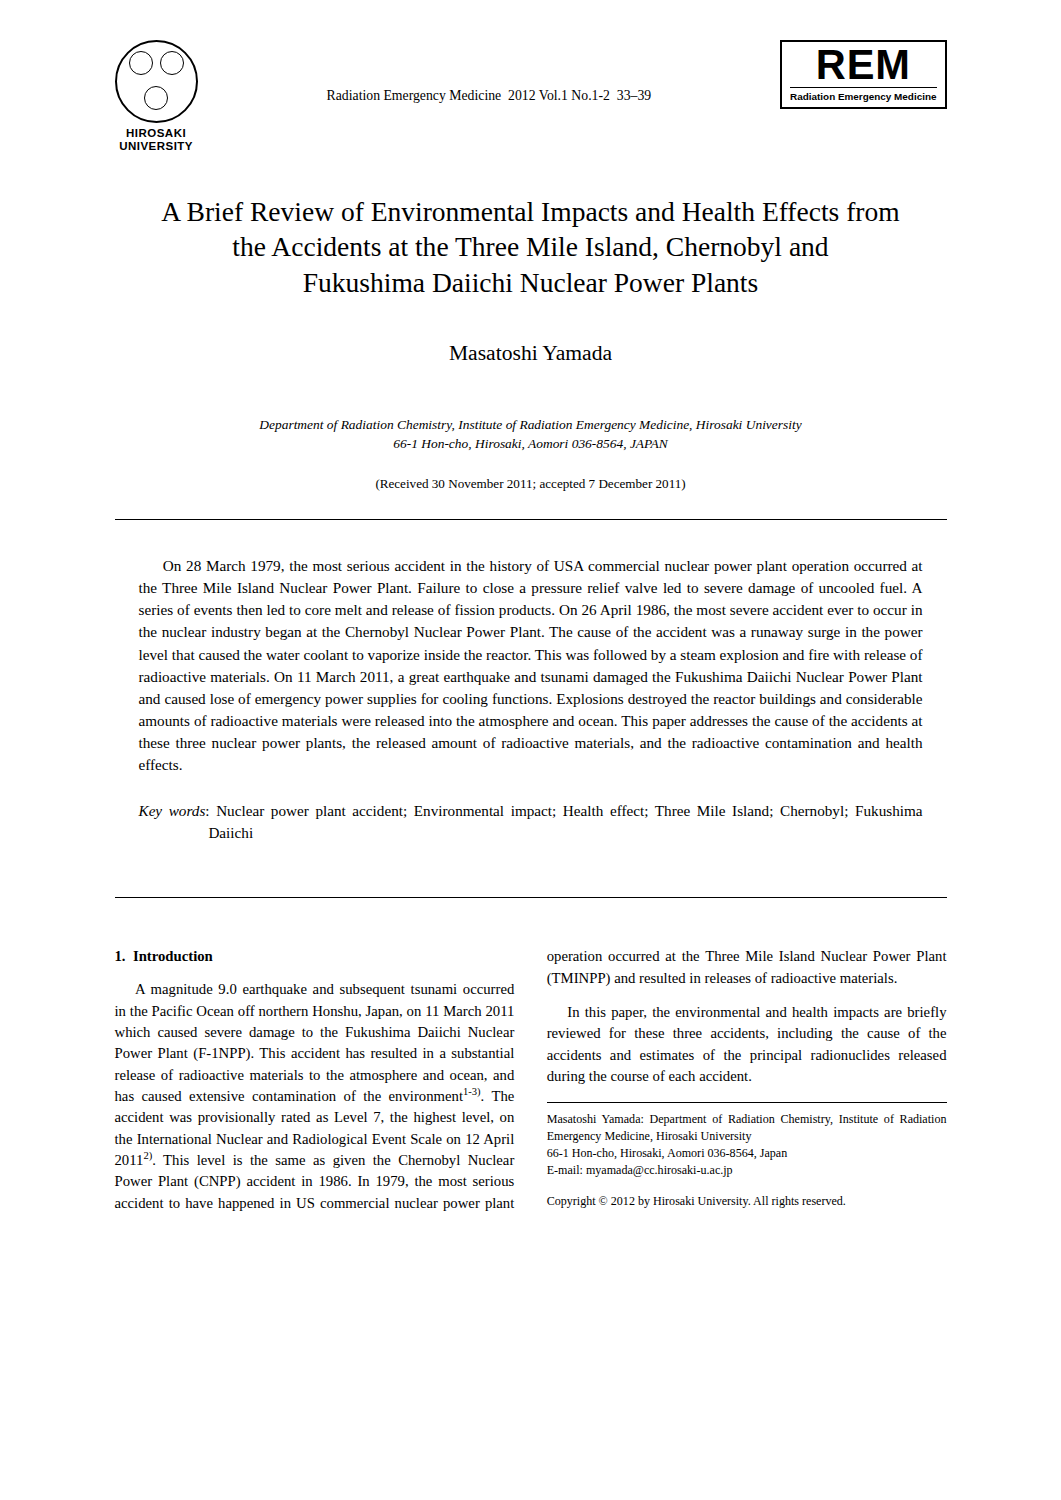HIROSAKI
UNIVERSITY
Radiation Emergency Medicine 2012 Vol.1 No.1-2 33–39
REM
Radiation Emergency Medicine
A Brief Review of Environmental Impacts and Health Effects from
the Accidents at the Three Mile Island, Chernobyl and
Fukushima Daiichi Nuclear Power Plants
Masatoshi Yamada
Department of Radiation Chemistry, Institute of Radiation Emergency Medicine, Hirosaki University
66-1 Hon-cho, Hirosaki, Aomori 036-8564, JAPAN
(Received 30 November 2011; accepted 7 December 2011)
On 28 March 1979, the most serious accident in the history of USA commercial nuclear power plant operation occurred at the Three Mile Island Nuclear Power Plant. Failure to close a pressure relief valve led to severe damage of uncooled fuel. A series of events then led to core melt and release of fission products. On 26 April 1986, the most severe accident ever to occur in the nuclear industry began at the Chernobyl Nuclear Power Plant. The cause of the accident was a runaway surge in the power level that caused the water coolant to vaporize inside the reactor. This was followed by a steam explosion and fire with release of radioactive materials. On 11 March 2011, a great earthquake and tsunami damaged the Fukushima Daiichi Nuclear Power Plant and caused lose of emergency power supplies for cooling functions. Explosions destroyed the reactor buildings and considerable amounts of radioactive materials were released into the atmosphere and ocean. This paper addresses the cause of the accidents at these three nuclear power plants, the released amount of radioactive materials, and the radioactive contamination and health effects.
Key words: Nuclear power plant accident; Environmental impact; Health effect; Three Mile Island; Chernobyl; Fukushima Daiichi
1. Introduction
A magnitude 9.0 earthquake and subsequent tsunami occurred in the Pacific Ocean off northern Honshu, Japan, on 11 March 2011 which caused severe damage to the Fukushima Daiichi Nuclear Power Plant (F-1NPP). This accident has resulted in a substantial release of radioactive materials to the atmosphere and ocean, and has caused extensive contamination of the environment1-3). The accident was provisionally rated as Level 7, the highest level, on the International Nuclear and Radiological Event Scale on 12 April 20112). This level is the same as given the Chernobyl Nuclear Power Plant (CNPP) accident in 1986. In 1979, the most serious accident to have happened in US commercial nuclear power plant operation occurred at the Three Mile Island Nuclear Power Plant (TMINPP) and resulted in releases of radioactive materials.
In this paper, the environmental and health impacts are briefly reviewed for these three accidents, including the cause of the accidents and estimates of the principal radionuclides released during the course of each accident.
Masatoshi Yamada: Department of Radiation Chemistry, Institute of Radiation Emergency Medicine, Hirosaki University
66-1 Hon-cho, Hirosaki, Aomori 036-8564, Japan
E-mail: myamada@cc.hirosaki-u.ac.jp
Copyright © 2012 by Hirosaki University. All rights reserved.